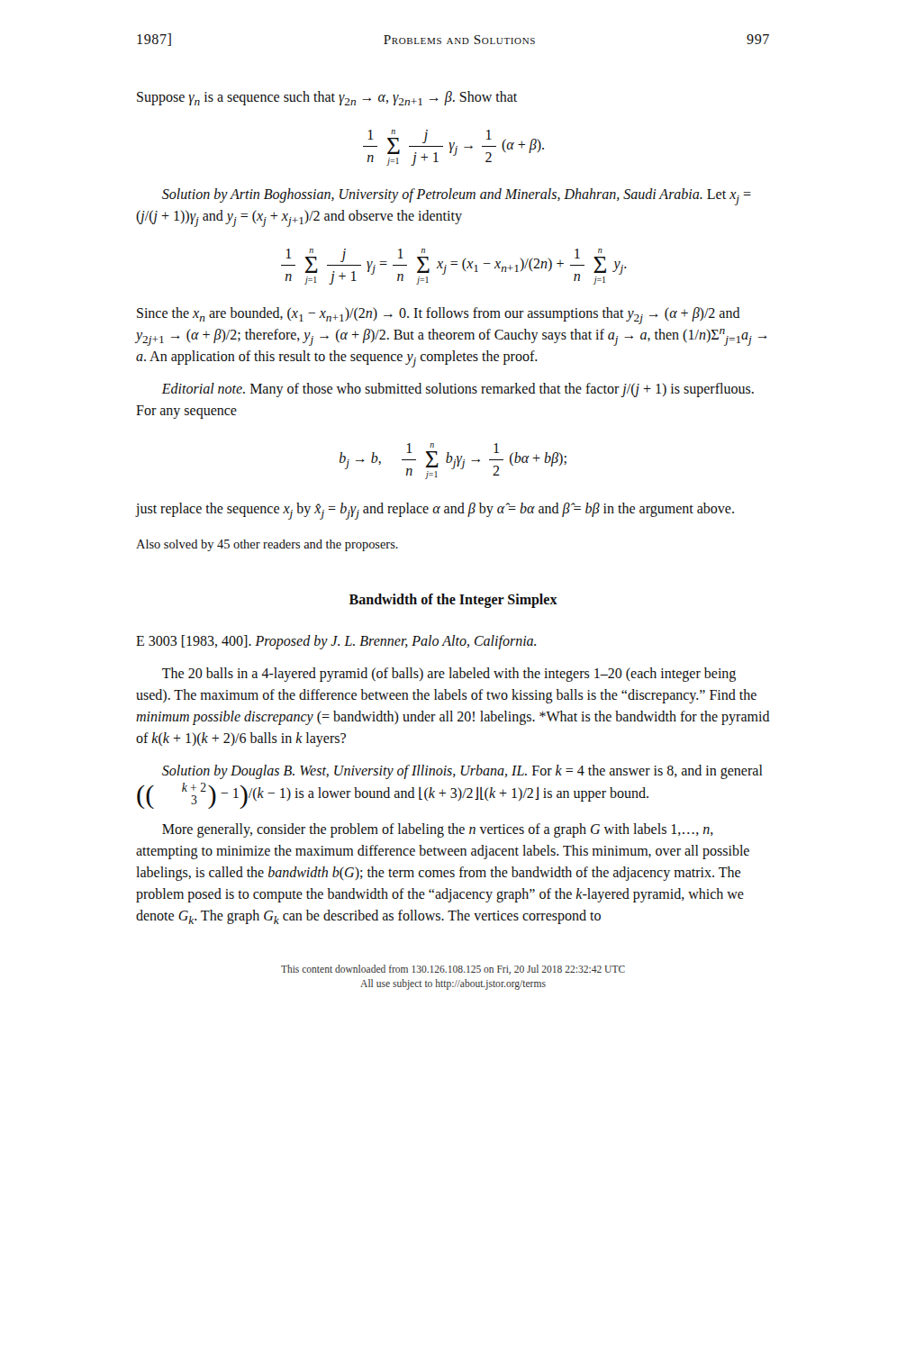1987] Problems and Solutions 997
Suppose γn is a sequence such that γ2n → α, γ2n+1 → β. Show that
1 n nΣj=1 jj + 1 γj → 12 (α + β).
Solution by Artin Boghossian, University of Petroleum and Minerals, Dhahran, Saudi Arabia. Let xj = (j/(j + 1))γj and yj = (xj + xj+1)/2 and observe the identity
1 n nΣj=1 jj + 1 γj = 1 n nΣj=1 xj = (x1 − xn+1)/(2n) + 1 n nΣj=1 yj.
Since the xn are bounded, (x1 − xn+1)/(2n) → 0. It follows from our assumptions that y2j → (α + β)/2 and y2j+1 → (α + β)/2; therefore, yj → (α + β)/2. But a theorem of Cauchy says that if aj → a, then (1/n)Σnj=1aj → a. An application of this result to the sequence yj completes the proof.
Editorial note. Many of those who submitted solutions remarked that the factor j/(j + 1) is superfluous. For any sequence
bj → b, 1 n nΣj=1 bj γj → 12 (bα + bβ);
just replace the sequence xj by x̂j = bj γj and replace α and β by α̂ = bα and β̂ = bβ in the argument above.
Also solved by 45 other readers and the proposers.
Bandwidth of the Integer Simplex
E 3003 [1983, 400]. Proposed by J. L. Brenner, Palo Alto, California.
The 20 balls in a 4-layered pyramid (of balls) are labeled with the integers 1–20 (each integer being used). The maximum of the difference between the labels of two kissing balls is the “discrepancy.” Find the minimum possible discrepancy (= bandwidth) under all 20! labelings. *What is the bandwidth for the pyramid of k(k + 1)(k + 2)/6 balls in k layers?
Solution by Douglas B. West, University of Illinois, Urbana, IL. For k = 4 the answer is 8, and in general ((k + 23) − 1)/(k − 1) is a lower bound and ⌊(k + 3)/2⌋⌊(k + 1)/2⌋ is an upper bound.
More generally, consider the problem of labeling the n vertices of a graph G with labels 1,…, n, attempting to minimize the maximum difference between adjacent labels. This minimum, over all possible labelings, is called the bandwidth b(G); the term comes from the bandwidth of the adjacency matrix. The problem posed is to compute the bandwidth of the “adjacency graph” of the k-layered pyramid, which we denote Gk. The graph Gk can be described as follows. The vertices correspond to
This content downloaded from 130.126.108.125 on Fri, 20 Jul 2018 22:32:42 UTC
All use subject to http://about.jstor.org/terms